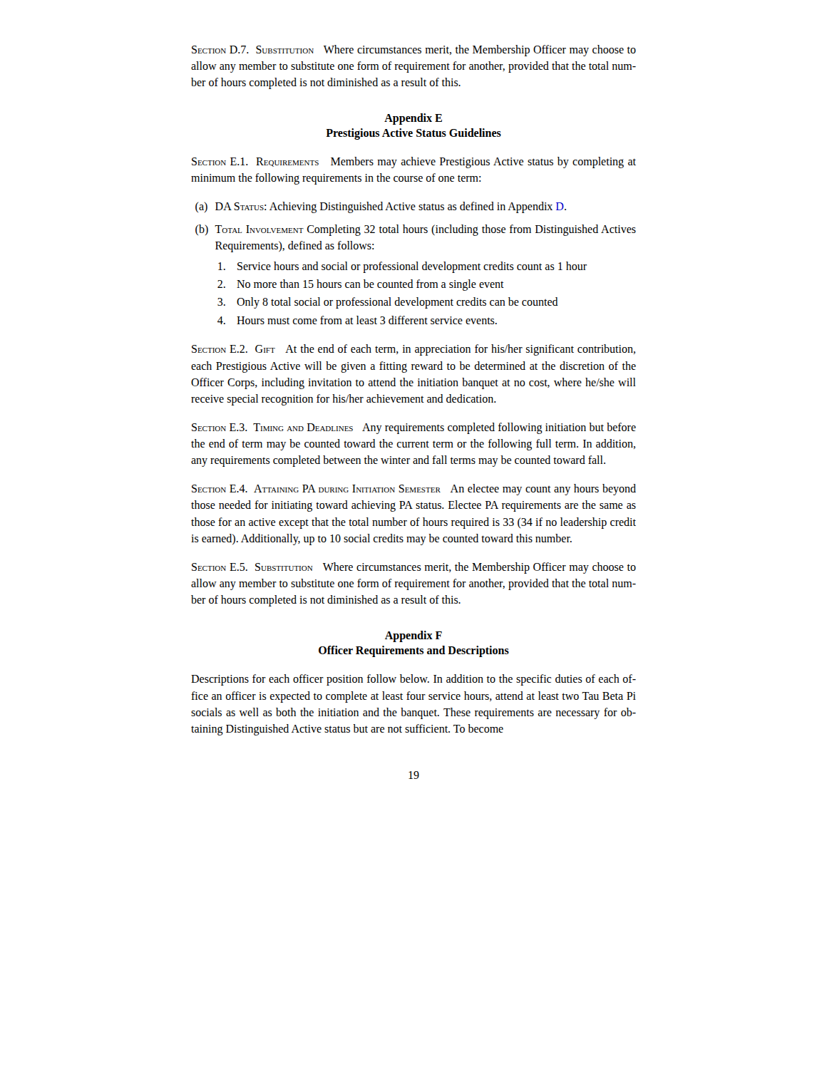Section D.7. Substitution Where circumstances merit, the Membership Officer may choose to allow any member to substitute one form of requirement for another, provided that the total number of hours completed is not diminished as a result of this.
Appendix E Prestigious Active Status Guidelines
Section E.1. Requirements Members may achieve Prestigious Active status by completing at minimum the following requirements in the course of one term:
(a) DA Status: Achieving Distinguished Active status as defined in Appendix D.
(b) Total Involvement Completing 32 total hours (including those from Distinguished Actives Requirements), defined as follows:
1. Service hours and social or professional development credits count as 1 hour
2. No more than 15 hours can be counted from a single event
3. Only 8 total social or professional development credits can be counted
4. Hours must come from at least 3 different service events.
Section E.2. Gift At the end of each term, in appreciation for his/her significant contribution, each Prestigious Active will be given a fitting reward to be determined at the discretion of the Officer Corps, including invitation to attend the initiation banquet at no cost, where he/she will receive special recognition for his/her achievement and dedication.
Section E.3. Timing and Deadlines Any requirements completed following initiation but before the end of term may be counted toward the current term or the following full term. In addition, any requirements completed between the winter and fall terms may be counted toward fall.
Section E.4. Attaining PA during Initiation Semester An electee may count any hours beyond those needed for initiating toward achieving PA status. Electee PA requirements are the same as those for an active except that the total number of hours required is 33 (34 if no leadership credit is earned). Additionally, up to 10 social credits may be counted toward this number.
Section E.5. Substitution Where circumstances merit, the Membership Officer may choose to allow any member to substitute one form of requirement for another, provided that the total number of hours completed is not diminished as a result of this.
Appendix F Officer Requirements and Descriptions
Descriptions for each officer position follow below. In addition to the specific duties of each office an officer is expected to complete at least four service hours, attend at least two Tau Beta Pi socials as well as both the initiation and the banquet. These requirements are necessary for obtaining Distinguished Active status but are not sufficient. To become
19